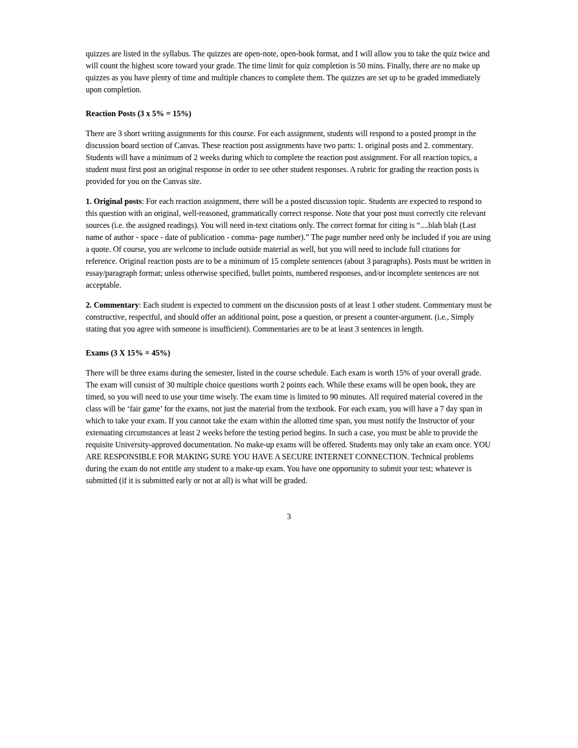quizzes are listed in the syllabus. The quizzes are open-note, open-book format, and I will allow you to take the quiz twice and will count the highest score toward your grade. The time limit for quiz completion is 50 mins. Finally, there are no make up quizzes as you have plenty of time and multiple chances to complete them. The quizzes are set up to be graded immediately upon completion.
Reaction Posts (3 x 5% = 15%)
There are 3 short writing assignments for this course. For each assignment, students will respond to a posted prompt in the discussion board section of Canvas. These reaction post assignments have two parts: 1. original posts and 2. commentary. Students will have a minimum of 2 weeks during which to complete the reaction post assignment. For all reaction topics, a student must first post an original response in order to see other student responses. A rubric for grading the reaction posts is provided for you on the Canvas site.
1. Original posts: For each reaction assignment, there will be a posted discussion topic. Students are expected to respond to this question with an original, well-reasoned, grammatically correct response. Note that your post must correctly cite relevant sources (i.e. the assigned readings). You will need in-text citations only. The correct format for citing is “....blah blah (Last name of author - space - date of publication - comma- page number).” The page number need only be included if you are using a quote. Of course, you are welcome to include outside material as well, but you will need to include full citations for reference. Original reaction posts are to be a minimum of 15 complete sentences (about 3 paragraphs). Posts must be written in essay/paragraph format; unless otherwise specified, bullet points, numbered responses, and/or incomplete sentences are not acceptable.
2. Commentary: Each student is expected to comment on the discussion posts of at least 1 other student. Commentary must be constructive, respectful, and should offer an additional point, pose a question, or present a counter-argument. (i.e., Simply stating that you agree with someone is insufficient). Commentaries are to be at least 3 sentences in length.
Exams (3 X 15% = 45%)
There will be three exams during the semester, listed in the course schedule. Each exam is worth 15% of your overall grade. The exam will consist of 30 multiple choice questions worth 2 points each. While these exams will be open book, they are timed, so you will need to use your time wisely. The exam time is limited to 90 minutes. All required material covered in the class will be ‘fair game’ for the exams, not just the material from the textbook. For each exam, you will have a 7 day span in which to take your exam. If you cannot take the exam within the allotted time span, you must notify the Instructor of your extenuating circumstances at least 2 weeks before the testing period begins. In such a case, you must be able to provide the requisite University-approved documentation. No make-up exams will be offered. Students may only take an exam once. YOU ARE RESPONSIBLE FOR MAKING SURE YOU HAVE A SECURE INTERNET CONNECTION. Technical problems during the exam do not entitle any student to a make-up exam. You have one opportunity to submit your test; whatever is submitted (if it is submitted early or not at all) is what will be graded.
3